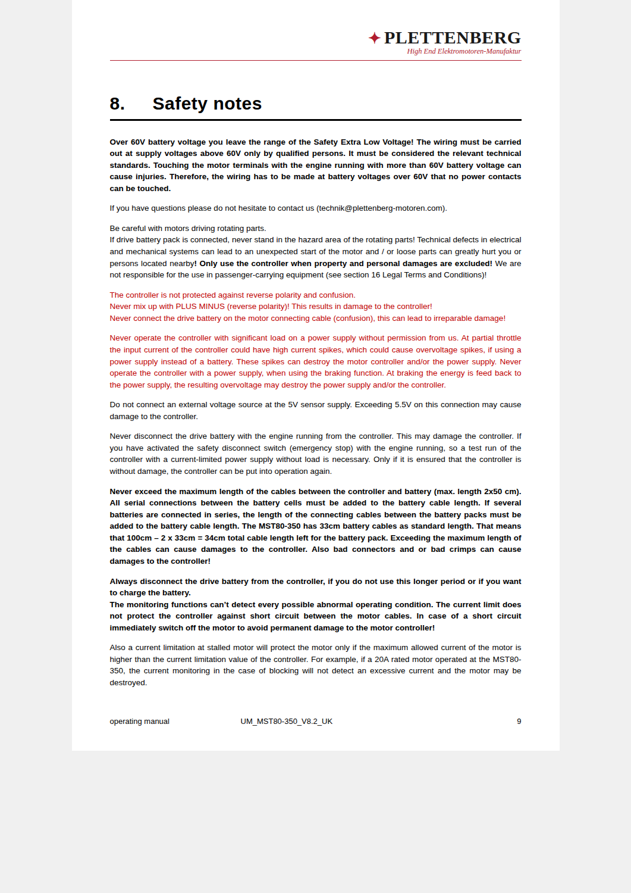✦PLETTENBERG
High End Elektromotoren-Manufaktur
8. Safety notes
Over 60V battery voltage you leave the range of the Safety Extra Low Voltage! The wiring must be carried out at supply voltages above 60V only by qualified persons. It must be considered the relevant technical standards. Touching the motor terminals with the engine running with more than 60V battery voltage can cause injuries. Therefore, the wiring has to be made at battery voltages over 60V that no power contacts can be touched.
If you have questions please do not hesitate to contact us (technik@plettenberg-motoren.com).
Be careful with motors driving rotating parts.
If drive battery pack is connected, never stand in the hazard area of the rotating parts! Technical defects in electrical and mechanical systems can lead to an unexpected start of the motor and / or loose parts can greatly hurt you or persons located nearby! Only use the controller when property and personal damages are excluded! We are not responsible for the use in passenger-carrying equipment (see section 16 Legal Terms and Conditions)!
The controller is not protected against reverse polarity and confusion.
Never mix up with PLUS MINUS (reverse polarity)! This results in damage to the controller!
Never connect the drive battery on the motor connecting cable (confusion), this can lead to irreparable damage!
Never operate the controller with significant load on a power supply without permission from us. At partial throttle the input current of the controller could have high current spikes, which could cause overvoltage spikes, if using a power supply instead of a battery. These spikes can destroy the motor controller and/or the power supply. Never operate the controller with a power supply, when using the braking function. At braking the energy is feed back to the power supply, the resulting overvoltage may destroy the power supply and/or the controller.
Do not connect an external voltage source at the 5V sensor supply. Exceeding 5.5V on this connection may cause damage to the controller.
Never disconnect the drive battery with the engine running from the controller. This may damage the controller. If you have activated the safety disconnect switch (emergency stop) with the engine running, so a test run of the controller with a current-limited power supply without load is necessary. Only if it is ensured that the controller is without damage, the controller can be put into operation again.
Never exceed the maximum length of the cables between the controller and battery (max. length 2x50 cm). All serial connections between the battery cells must be added to the battery cable length. If several batteries are connected in series, the length of the connecting cables between the battery packs must be added to the battery cable length. The MST80-350 has 33cm battery cables as standard length. That means that 100cm – 2 x 33cm = 34cm total cable length left for the battery pack. Exceeding the maximum length of the cables can cause damages to the controller. Also bad connectors and or bad crimps can cause damages to the controller!
Always disconnect the drive battery from the controller, if you do not use this longer period or if you want to charge the battery.
The monitoring functions can’t detect every possible abnormal operating condition. The current limit does not protect the controller against short circuit between the motor cables. In case of a short circuit immediately switch off the motor to avoid permanent damage to the motor controller!
Also a current limitation at stalled motor will protect the motor only if the maximum allowed current of the motor is higher than the current limitation value of the controller. For example, if a 20A rated motor operated at the MST80-350, the current monitoring in the case of blocking will not detect an excessive current and the motor may be destroyed.
operating manual
UM_MST80-350_V8.2_UK
9